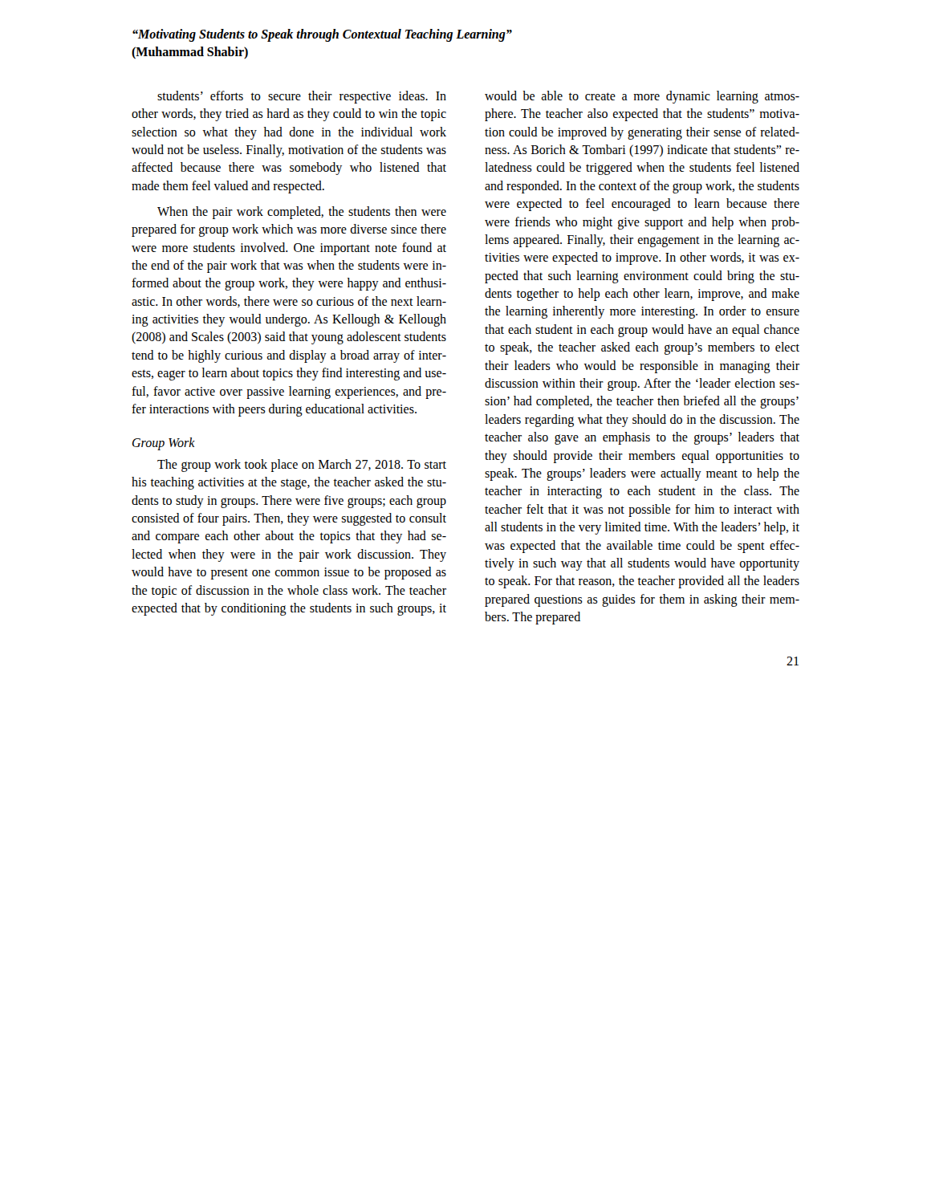“Motivating Students to Speak through Contextual Teaching Learning”
(Muhammad Shabir)
students’ efforts to secure their respective ideas. In other words, they tried as hard as they could to win the topic selection so what they had done in the individual work would not be useless. Finally, motivation of the students was affected because there was somebody who listened that made them feel valued and respected.
When the pair work completed, the students then were prepared for group work which was more diverse since there were more students involved. One important note found at the end of the pair work that was when the students were informed about the group work, they were happy and enthusiastic. In other words, there were so curious of the next learning activities they would undergo. As Kellough & Kellough (2008) and Scales (2003) said that young adolescent students tend to be highly curious and display a broad array of interests, eager to learn about topics they find interesting and useful, favor active over passive learning experiences, and prefer interactions with peers during educational activities.
Group Work
The group work took place on March 27, 2018. To start his teaching activities at the stage, the teacher asked the students to study in groups. There were five groups; each group consisted of four pairs. Then, they were suggested to consult and compare each other about the topics that they had selected when they were in the pair work discussion. They would have to present one common issue to be proposed as the topic of discussion in the whole class work. The teacher expected that by conditioning the students in such groups, it would be able to create a more dynamic learning atmosphere. The teacher also expected that the students” motivation could be improved by generating their sense of relatedness. As Borich & Tombari (1997) indicate that students” relatedness could be triggered when the students feel listened and responded. In the context of the group work, the students were expected to feel encouraged to learn because there were friends who might give support and help when problems appeared. Finally, their engagement in the learning activities were expected to improve. In other words, it was expected that such learning environment could bring the students together to help each other learn, improve, and make the learning inherently more interesting. In order to ensure that each student in each group would have an equal chance to speak, the teacher asked each group’s members to elect their leaders who would be responsible in managing their discussion within their group. After the ‘leader election session’ had completed, the teacher then briefed all the groups’ leaders regarding what they should do in the discussion. The teacher also gave an emphasis to the groups’ leaders that they should provide their members equal opportunities to speak. The groups’ leaders were actually meant to help the teacher in interacting to each student in the class. The teacher felt that it was not possible for him to interact with all students in the very limited time. With the leaders’ help, it was expected that the available time could be spent effectively in such way that all students would have opportunity to speak. For that reason, the teacher provided all the leaders prepared questions as guides for them in asking their members. The prepared
21